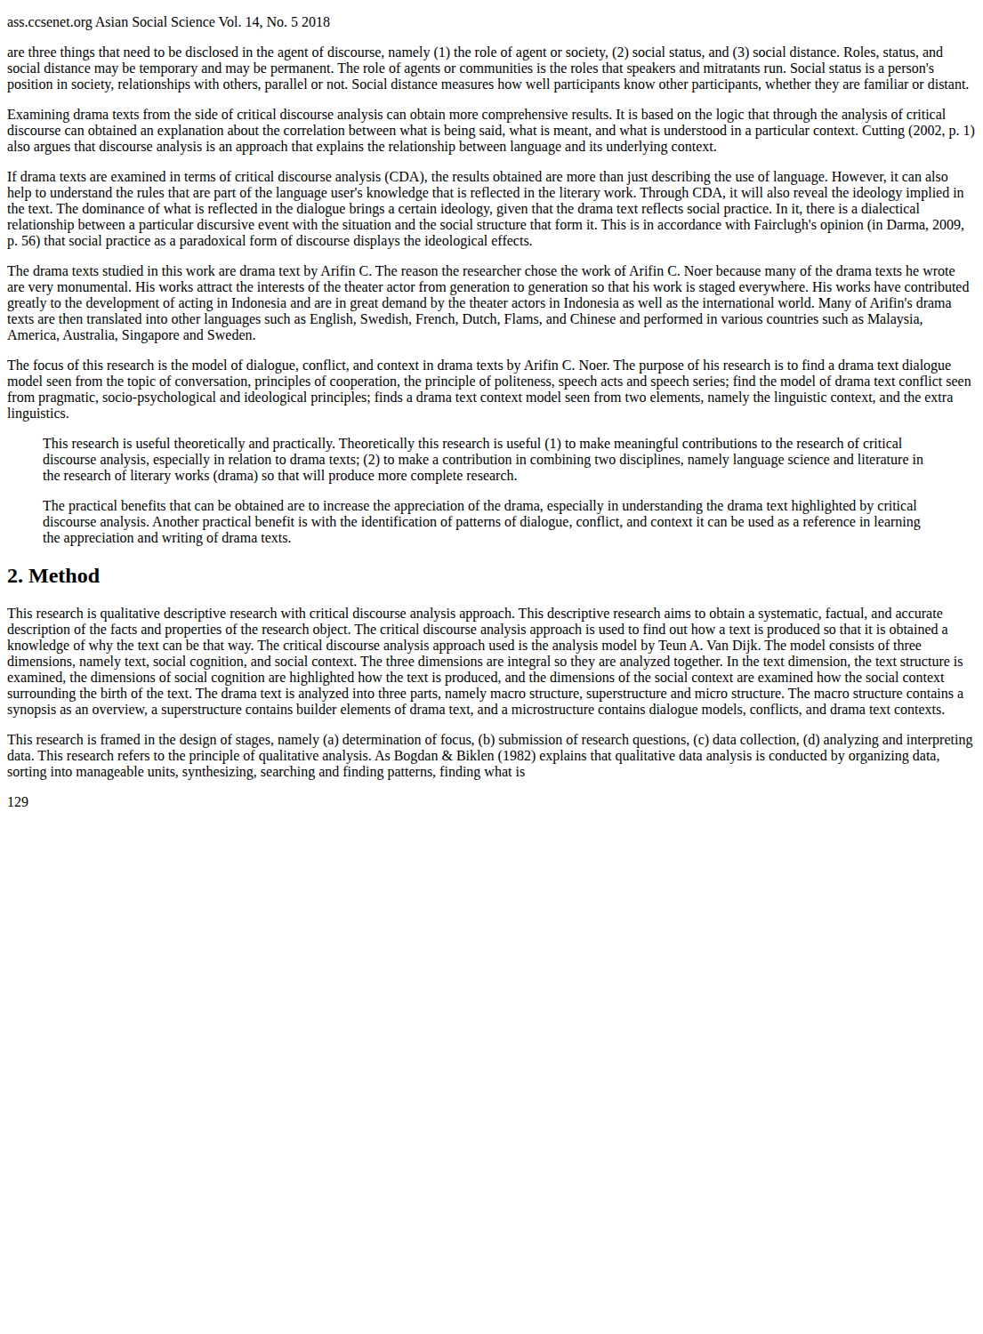ass.ccsenet.org Asian Social Science Vol. 14, No. 5 2018
are three things that need to be disclosed in the agent of discourse, namely (1) the role of agent or society, (2) social status, and (3) social distance. Roles, status, and social distance may be temporary and may be permanent. The role of agents or communities is the roles that speakers and mitratants run. Social status is a person's position in society, relationships with others, parallel or not. Social distance measures how well participants know other participants, whether they are familiar or distant.
Examining drama texts from the side of critical discourse analysis can obtain more comprehensive results. It is based on the logic that through the analysis of critical discourse can obtained an explanation about the correlation between what is being said, what is meant, and what is understood in a particular context. Cutting (2002, p. 1) also argues that discourse analysis is an approach that explains the relationship between language and its underlying context.
If drama texts are examined in terms of critical discourse analysis (CDA), the results obtained are more than just describing the use of language. However, it can also help to understand the rules that are part of the language user's knowledge that is reflected in the literary work. Through CDA, it will also reveal the ideology implied in the text. The dominance of what is reflected in the dialogue brings a certain ideology, given that the drama text reflects social practice. In it, there is a dialectical relationship between a particular discursive event with the situation and the social structure that form it. This is in accordance with Fairclugh's opinion (in Darma, 2009, p. 56) that social practice as a paradoxical form of discourse displays the ideological effects.
The drama texts studied in this work are drama text by Arifin C. The reason the researcher chose the work of Arifin C. Noer because many of the drama texts he wrote are very monumental. His works attract the interests of the theater actor from generation to generation so that his work is staged everywhere. His works have contributed greatly to the development of acting in Indonesia and are in great demand by the theater actors in Indonesia as well as the international world. Many of Arifin's drama texts are then translated into other languages such as English, Swedish, French, Dutch, Flams, and Chinese and performed in various countries such as Malaysia, America, Australia, Singapore and Sweden.
The focus of this research is the model of dialogue, conflict, and context in drama texts by Arifin C. Noer. The purpose of his research is to find a drama text dialogue model seen from the topic of conversation, principles of cooperation, the principle of politeness, speech acts and speech series; find the model of drama text conflict seen from pragmatic, socio-psychological and ideological principles; finds a drama text context model seen from two elements, namely the linguistic context, and the extra linguistics.
This research is useful theoretically and practically. Theoretically this research is useful (1) to make meaningful contributions to the research of critical discourse analysis, especially in relation to drama texts; (2) to make a contribution in combining two disciplines, namely language science and literature in the research of literary works (drama) so that will produce more complete research.
The practical benefits that can be obtained are to increase the appreciation of the drama, especially in understanding the drama text highlighted by critical discourse analysis. Another practical benefit is with the identification of patterns of dialogue, conflict, and context it can be used as a reference in learning the appreciation and writing of drama texts.
2. Method
This research is qualitative descriptive research with critical discourse analysis approach. This descriptive research aims to obtain a systematic, factual, and accurate description of the facts and properties of the research object. The critical discourse analysis approach is used to find out how a text is produced so that it is obtained a knowledge of why the text can be that way. The critical discourse analysis approach used is the analysis model by Teun A. Van Dijk. The model consists of three dimensions, namely text, social cognition, and social context. The three dimensions are integral so they are analyzed together. In the text dimension, the text structure is examined, the dimensions of social cognition are highlighted how the text is produced, and the dimensions of the social context are examined how the social context surrounding the birth of the text. The drama text is analyzed into three parts, namely macro structure, superstructure and micro structure. The macro structure contains a synopsis as an overview, a superstructure contains builder elements of drama text, and a microstructure contains dialogue models, conflicts, and drama text contexts.
This research is framed in the design of stages, namely (a) determination of focus, (b) submission of research questions, (c) data collection, (d) analyzing and interpreting data. This research refers to the principle of qualitative analysis. As Bogdan & Biklen (1982) explains that qualitative data analysis is conducted by organizing data, sorting into manageable units, synthesizing, searching and finding patterns, finding what is
129